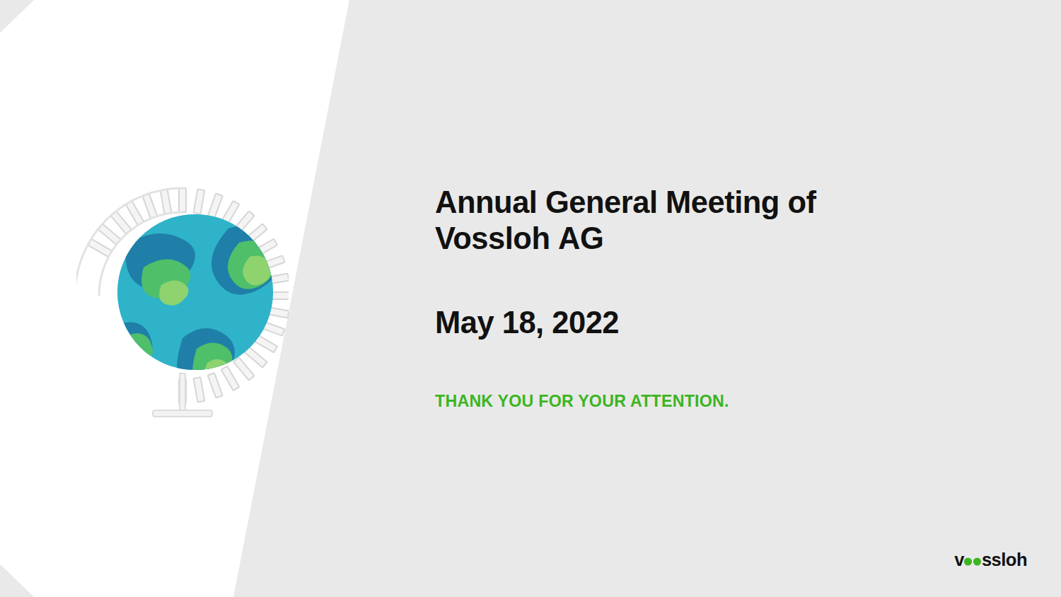Annual General Meeting of Vossloh AG May 18, 2022
Thank you for your attention.
v ssloh